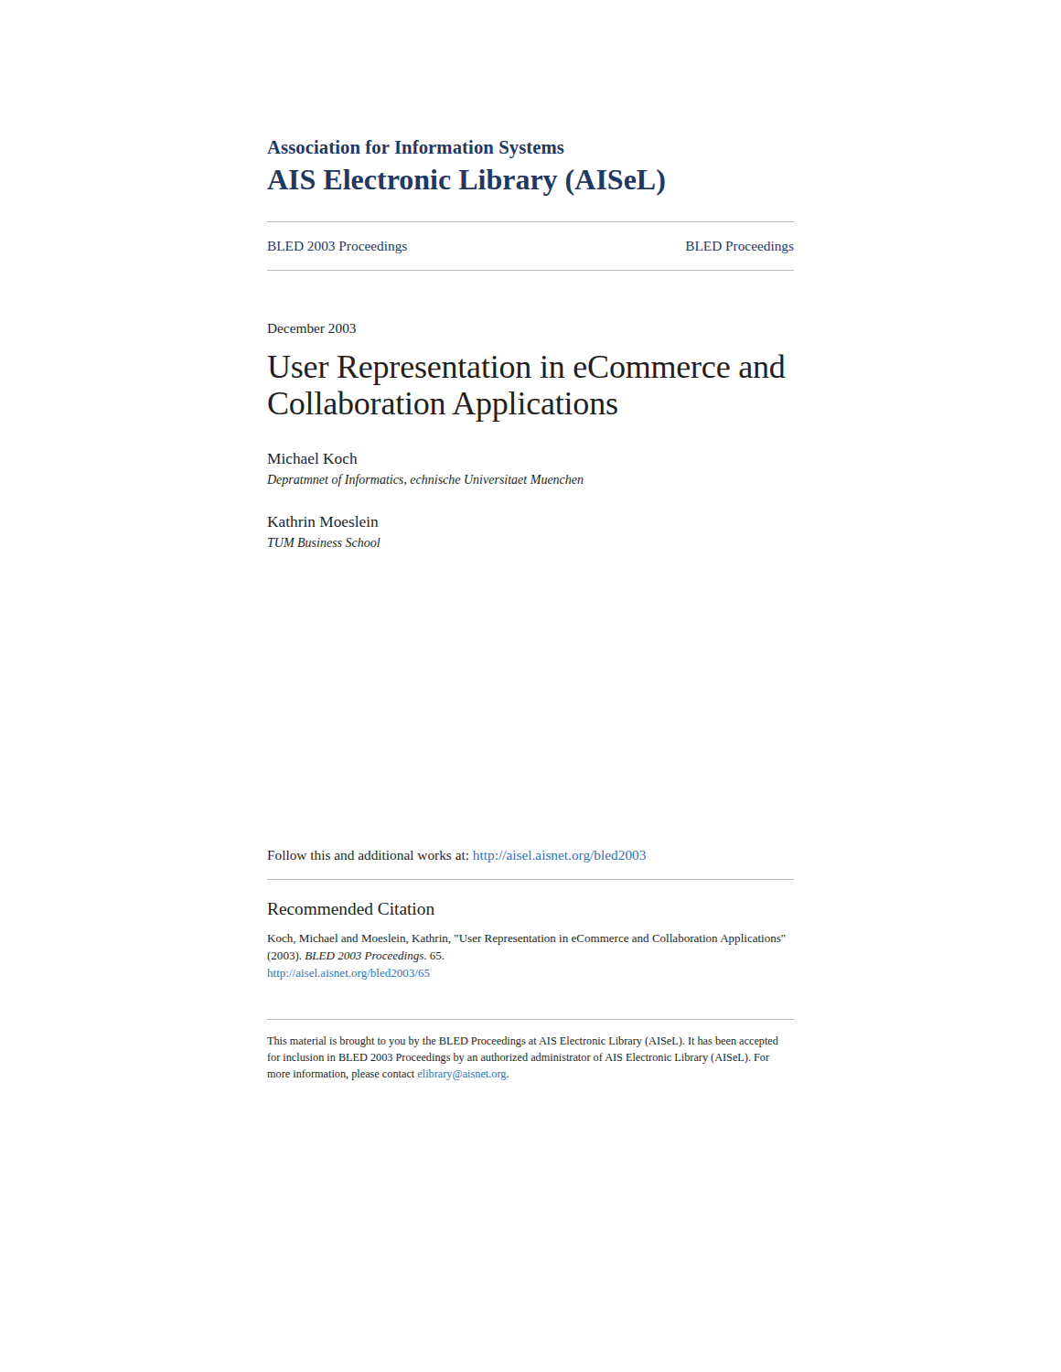Association for Information Systems
AIS Electronic Library (AISeL)
BLED 2003 Proceedings BLED Proceedings
December 2003
User Representation in eCommerce and
Collaboration Applications
Michael Koch
Depratmnet of Informatics, echnische Universitaet Muenchen
Kathrin Moeslein
TUM Business School
Follow this and additional works at: http://aisel.aisnet.org/bled2003
Recommended Citation
Koch, Michael and Moeslein, Kathrin, "User Representation in eCommerce and Collaboration Applications" (2003). BLED 2003 Proceedings. 65.
http://aisel.aisnet.org/bled2003/65
This material is brought to you by the BLED Proceedings at AIS Electronic Library (AISeL). It has been accepted for inclusion in BLED 2003 Proceedings by an authorized administrator of AIS Electronic Library (AISeL). For more information, please contact elibrary@aisnet.org.